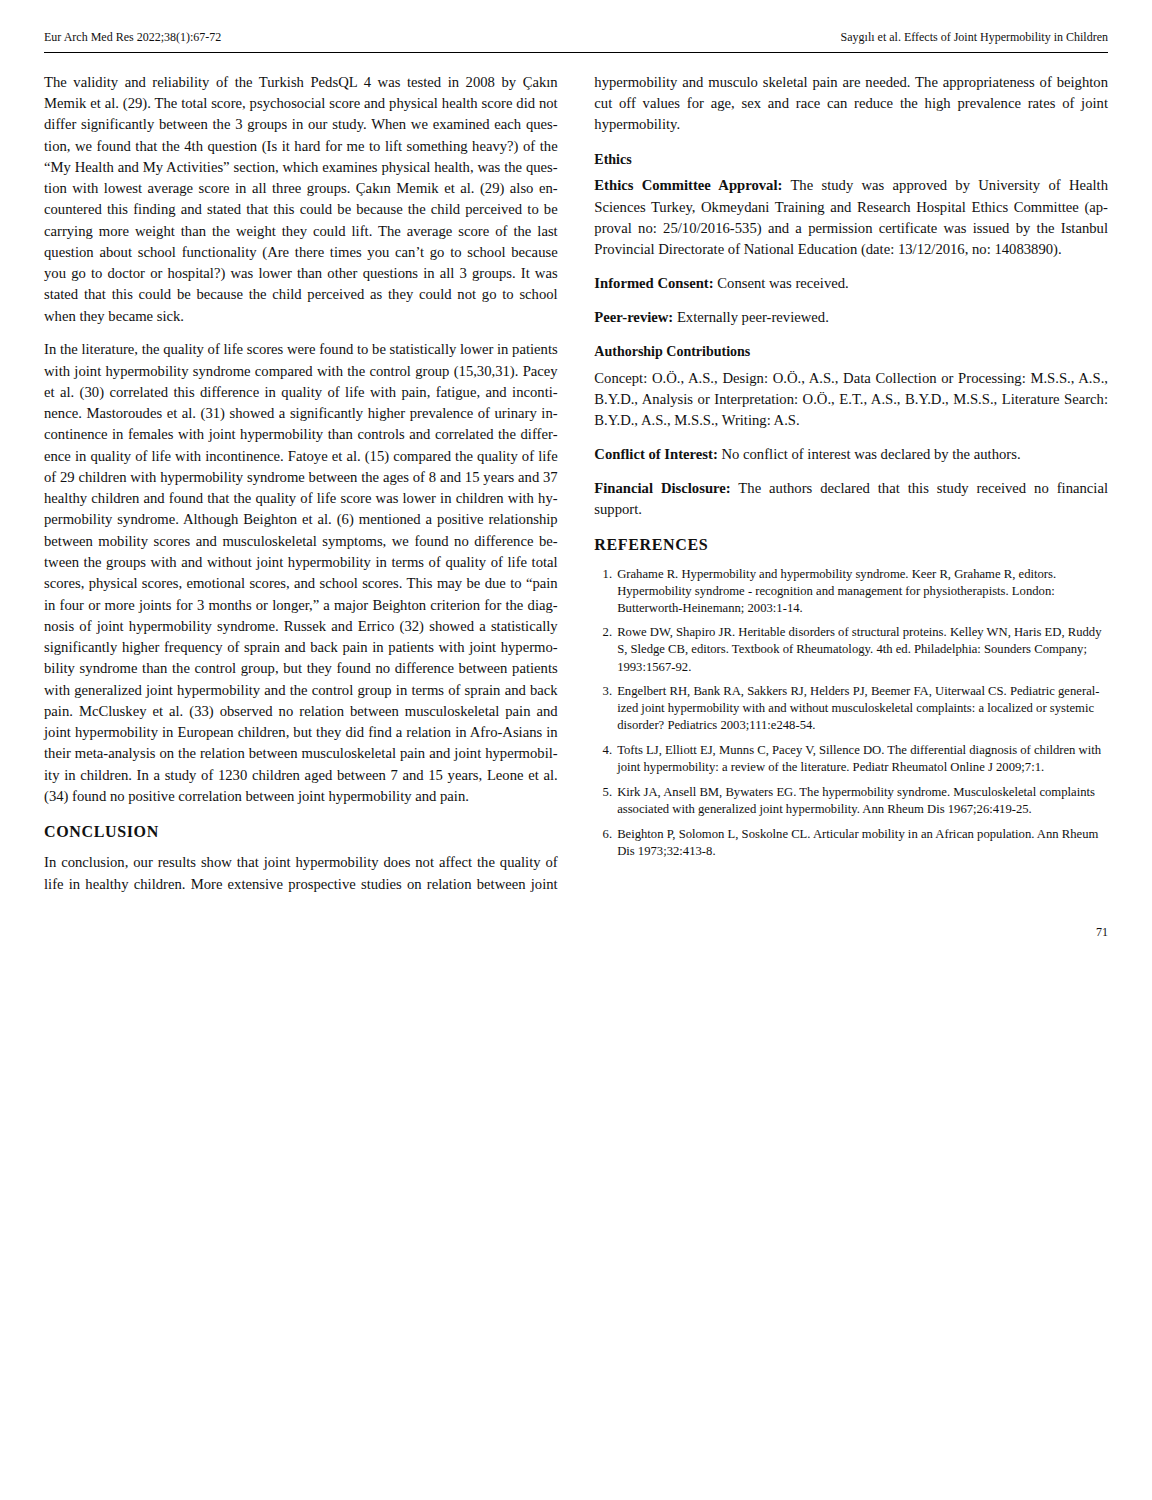Eur Arch Med Res 2022;38(1):67-72 Saygılı et al. Effects of Joint Hypermobility in Children
The validity and reliability of the Turkish PedsQL 4 was tested in 2008 by Çakın Memik et al. (29). The total score, psychosocial score and physical health score did not differ significantly between the 3 groups in our study. When we examined each question, we found that the 4th question (Is it hard for me to lift something heavy?) of the “My Health and My Activities” section, which examines physical health, was the question with lowest average score in all three groups. Çakın Memik et al. (29) also encountered this finding and stated that this could be because the child perceived to be carrying more weight than the weight they could lift. The average score of the last question about school functionality (Are there times you can’t go to school because you go to doctor or hospital?) was lower than other questions in all 3 groups. It was stated that this could be because the child perceived as they could not go to school when they became sick.
In the literature, the quality of life scores were found to be statistically lower in patients with joint hypermobility syndrome compared with the control group (15,30,31). Pacey et al. (30) correlated this difference in quality of life with pain, fatigue, and incontinence. Mastoroudes et al. (31) showed a significantly higher prevalence of urinary incontinence in females with joint hypermobility than controls and correlated the difference in quality of life with incontinence. Fatoye et al. (15) compared the quality of life of 29 children with hypermobility syndrome between the ages of 8 and 15 years and 37 healthy children and found that the quality of life score was lower in children with hypermobility syndrome. Although Beighton et al. (6) mentioned a positive relationship between mobility scores and musculoskeletal symptoms, we found no difference between the groups with and without joint hypermobility in terms of quality of life total scores, physical scores, emotional scores, and school scores. This may be due to “pain in four or more joints for 3 months or longer,” a major Beighton criterion for the diagnosis of joint hypermobility syndrome. Russek and Errico (32) showed a statistically significantly higher frequency of sprain and back pain in patients with joint hypermobility syndrome than the control group, but they found no difference between patients with generalized joint hypermobility and the control group in terms of sprain and back pain. McCluskey et al. (33) observed no relation between musculoskeletal pain and joint hypermobility in European children, but they did find a relation in Afro-Asians in their meta-analysis on the relation between musculoskeletal pain and joint hypermobility in children. In a study of 1230 children aged between 7 and 15 years, Leone et al. (34) found no positive correlation between joint hypermobility and pain.
CONCLUSION
In conclusion, our results show that joint hypermobility does not affect the quality of life in healthy children. More extensive prospective studies on relation between joint hypermobility and musculo skeletal pain are needed. The appropriateness of beighton cut off values for age, sex and race can reduce the high prevalence rates of joint hypermobility.
Ethics
Ethics Committee Approval: The study was approved by University of Health Sciences Turkey, Okmeydani Training and Research Hospital Ethics Committee (approval no: 25/10/2016-535) and a permission certificate was issued by the Istanbul Provincial Directorate of National Education (date: 13/12/2016, no: 14083890).
Informed Consent: Consent was received.
Peer-review: Externally peer-reviewed.
Authorship Contributions
Concept: O.Ö., A.S., Design: O.Ö., A.S., Data Collection or Processing: M.S.S., A.S., B.Y.D., Analysis or Interpretation: O.Ö., E.T., A.S., B.Y.D., M.S.S., Literature Search: B.Y.D., A.S., M.S.S., Writing: A.S.
Conflict of Interest: No conflict of interest was declared by the authors.
Financial Disclosure: The authors declared that this study received no financial support.
REFERENCES
Grahame R. Hypermobility and hypermobility syndrome. Keer R, Grahame R, editors. Hypermobility syndrome - recognition and management for physiotherapists. London: Butterworth-Heinemann; 2003:1-14.
Rowe DW, Shapiro JR. Heritable disorders of structural proteins. Kelley WN, Haris ED, Ruddy S, Sledge CB, editors. Textbook of Rheumatology. 4th ed. Philadelphia: Sounders Company; 1993:1567-92.
Engelbert RH, Bank RA, Sakkers RJ, Helders PJ, Beemer FA, Uiterwaal CS. Pediatric generalized joint hypermobility with and without musculoskeletal complaints: a localized or systemic disorder? Pediatrics 2003;111:e248-54.
Tofts LJ, Elliott EJ, Munns C, Pacey V, Sillence DO. The differential diagnosis of children with joint hypermobility: a review of the literature. Pediatr Rheumatol Online J 2009;7:1.
Kirk JA, Ansell BM, Bywaters EG. The hypermobility syndrome. Musculoskeletal complaints associated with generalized joint hypermobility. Ann Rheum Dis 1967;26:419-25.
Beighton P, Solomon L, Soskolne CL. Articular mobility in an African population. Ann Rheum Dis 1973;32:413-8.
71